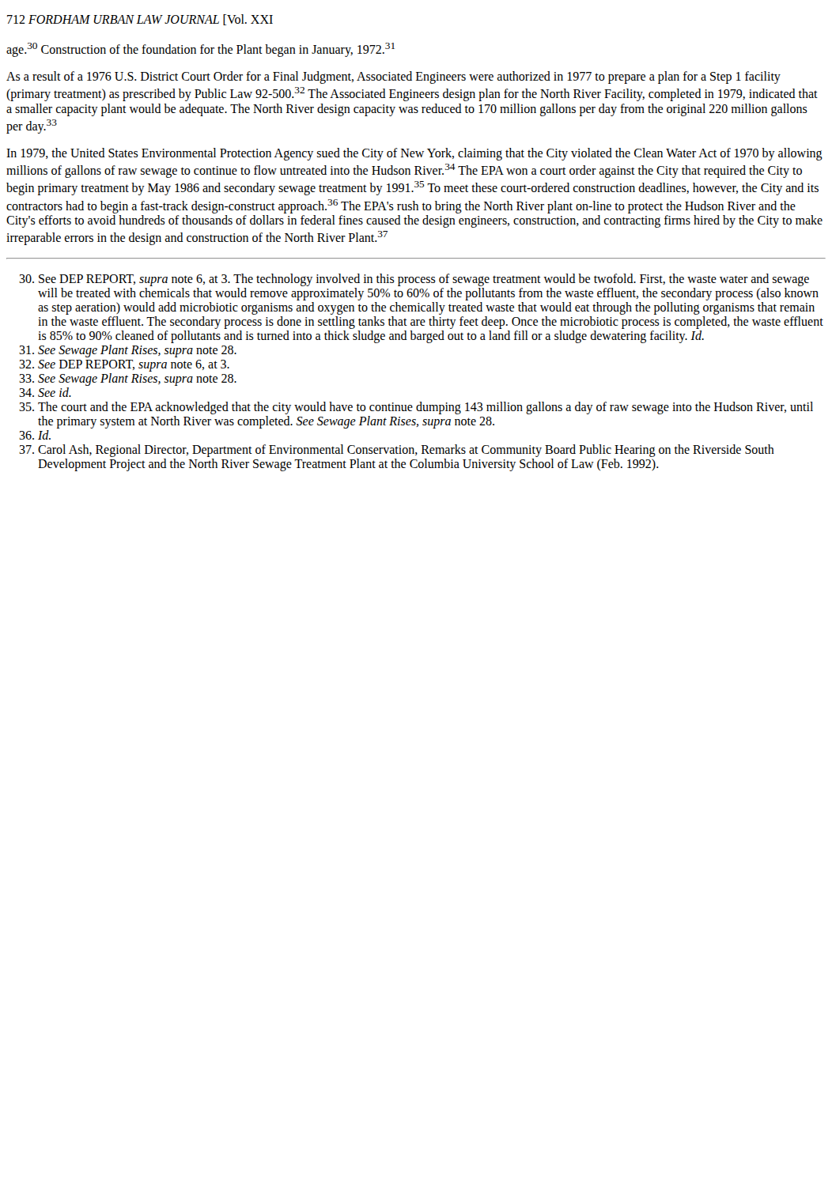712 FORDHAM URBAN LAW JOURNAL [Vol. XXI
age.30 Construction of the foundation for the Plant began in January, 1972.31
As a result of a 1976 U.S. District Court Order for a Final Judgment, Associated Engineers were authorized in 1977 to prepare a plan for a Step 1 facility (primary treatment) as prescribed by Public Law 92-500.32 The Associated Engineers design plan for the North River Facility, completed in 1979, indicated that a smaller capacity plant would be adequate. The North River design capacity was reduced to 170 million gallons per day from the original 220 million gallons per day.33
In 1979, the United States Environmental Protection Agency sued the City of New York, claiming that the City violated the Clean Water Act of 1970 by allowing millions of gallons of raw sewage to continue to flow untreated into the Hudson River.34 The EPA won a court order against the City that required the City to begin primary treatment by May 1986 and secondary sewage treatment by 1991.35 To meet these court-ordered construction deadlines, however, the City and its contractors had to begin a fast-track design-construct approach.36 The EPA's rush to bring the North River plant on-line to protect the Hudson River and the City's efforts to avoid hundreds of thousands of dollars in federal fines caused the design engineers, construction, and contracting firms hired by the City to make irreparable errors in the design and construction of the North River Plant.37
See DEP REPORT, supra note 6, at 3. The technology involved in this process of sewage treatment would be twofold. First, the waste water and sewage will be treated with chemicals that would remove approximately 50% to 60% of the pollutants from the waste effluent, the secondary process (also known as step aeration) would add microbiotic organisms and oxygen to the chemically treated waste that would eat through the polluting organisms that remain in the waste effluent. The secondary process is done in settling tanks that are thirty feet deep. Once the microbiotic process is completed, the waste effluent is 85% to 90% cleaned of pollutants and is turned into a thick sludge and barged out to a land fill or a sludge dewatering facility. Id.
See Sewage Plant Rises, supra note 28.
See DEP REPORT, supra note 6, at 3.
See Sewage Plant Rises, supra note 28.
See id.
The court and the EPA acknowledged that the city would have to continue dumping 143 million gallons a day of raw sewage into the Hudson River, until the primary system at North River was completed. See Sewage Plant Rises, supra note 28.
Id.
Carol Ash, Regional Director, Department of Environmental Conservation, Remarks at Community Board Public Hearing on the Riverside South Development Project and the North River Sewage Treatment Plant at the Columbia University School of Law (Feb. 1992).